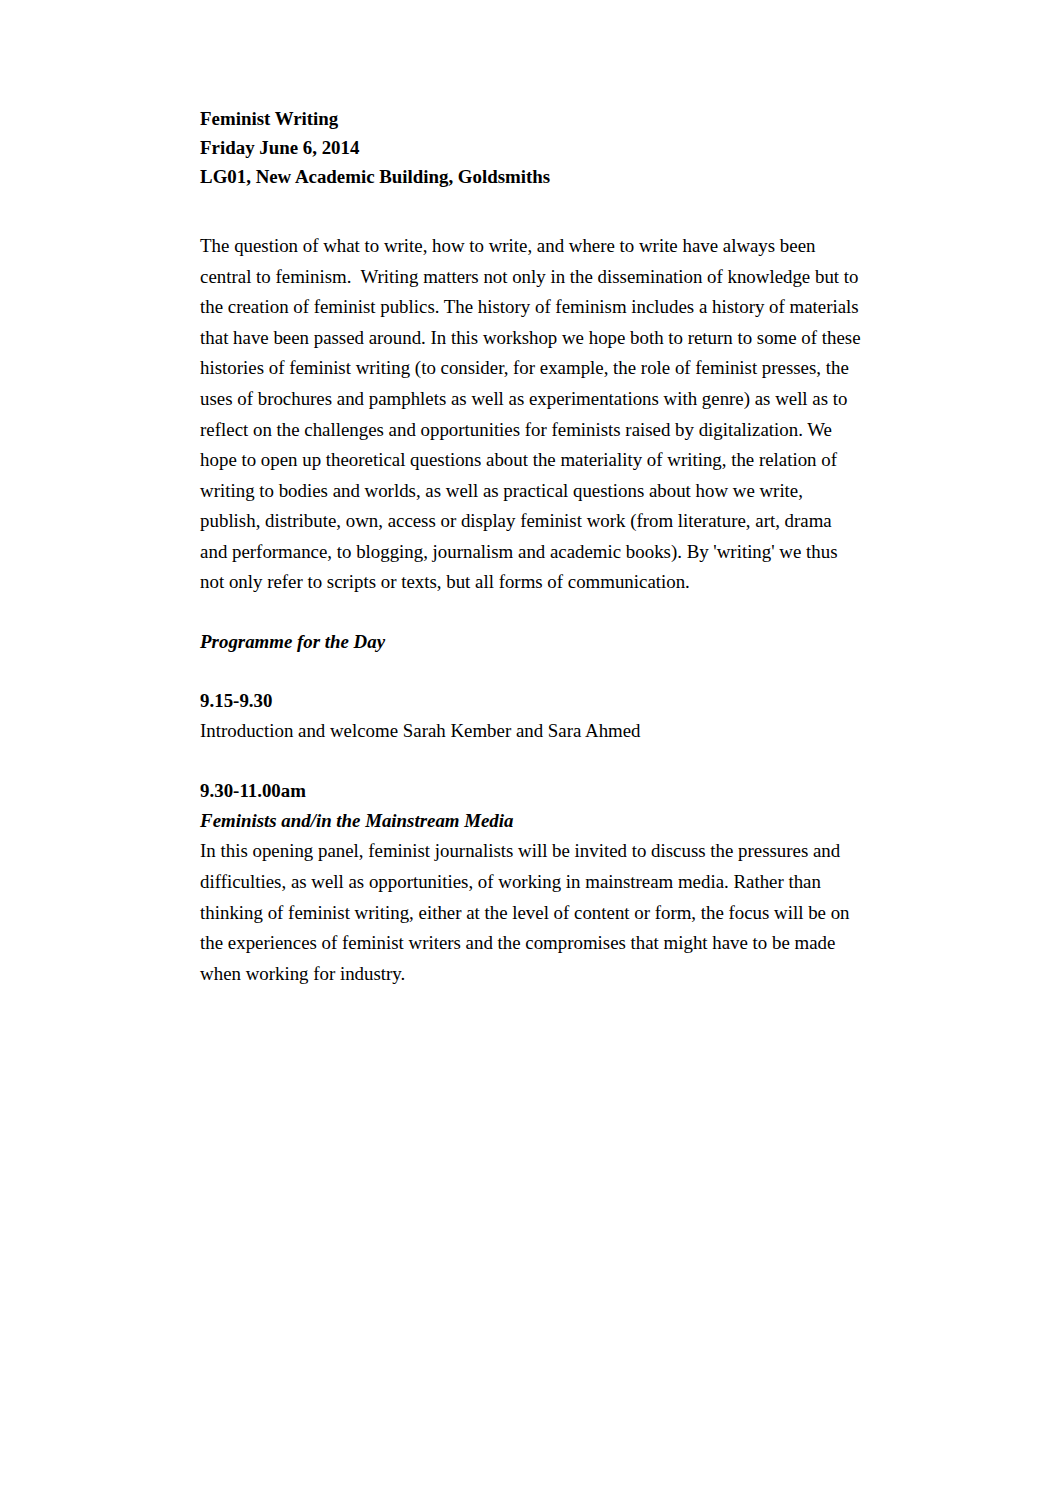Feminist Writing
Friday June 6, 2014
LG01, New Academic Building, Goldsmiths
The question of what to write, how to write, and where to write have always been central to feminism. Writing matters not only in the dissemination of knowledge but to the creation of feminist publics. The history of feminism includes a history of materials that have been passed around. In this workshop we hope both to return to some of these histories of feminist writing (to consider, for example, the role of feminist presses, the uses of brochures and pamphlets as well as experimentations with genre) as well as to reflect on the challenges and opportunities for feminists raised by digitalization. We hope to open up theoretical questions about the materiality of writing, the relation of writing to bodies and worlds, as well as practical questions about how we write, publish, distribute, own, access or display feminist work (from literature, art, drama and performance, to blogging, journalism and academic books). By 'writing' we thus not only refer to scripts or texts, but all forms of communication.
Programme for the Day
9.15-9.30
Introduction and welcome Sarah Kember and Sara Ahmed
9.30-11.00am
Feminists and/in the Mainstream Media
In this opening panel, feminist journalists will be invited to discuss the pressures and difficulties, as well as opportunities, of working in mainstream media. Rather than thinking of feminist writing, either at the level of content or form, the focus will be on the experiences of feminist writers and the compromises that might have to be made when working for industry.